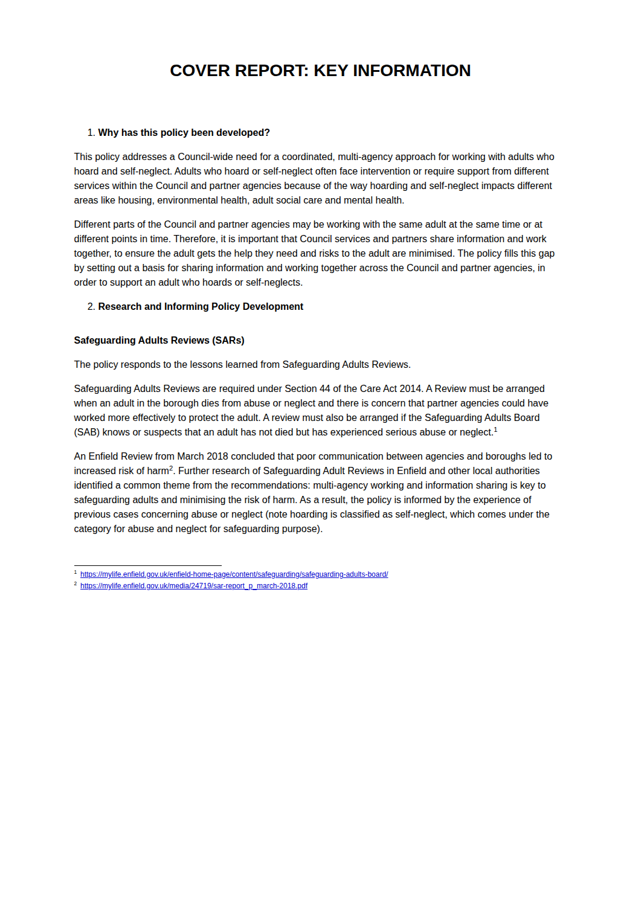COVER REPORT: KEY INFORMATION
Why has this policy been developed?
This policy addresses a Council-wide need for a coordinated, multi-agency approach for working with adults who hoard and self-neglect. Adults who hoard or self-neglect often face intervention or require support from different services within the Council and partner agencies because of the way hoarding and self-neglect impacts different areas like housing, environmental health, adult social care and mental health.
Different parts of the Council and partner agencies may be working with the same adult at the same time or at different points in time. Therefore, it is important that Council services and partners share information and work together, to ensure the adult gets the help they need and risks to the adult are minimised. The policy fills this gap by setting out a basis for sharing information and working together across the Council and partner agencies, in order to support an adult who hoards or self-neglects.
Research and Informing Policy Development
Safeguarding Adults Reviews (SARs)
The policy responds to the lessons learned from Safeguarding Adults Reviews.
Safeguarding Adults Reviews are required under Section 44 of the Care Act 2014. A Review must be arranged when an adult in the borough dies from abuse or neglect and there is concern that partner agencies could have worked more effectively to protect the adult. A review must also be arranged if the Safeguarding Adults Board (SAB) knows or suspects that an adult has not died but has experienced serious abuse or neglect.1
An Enfield Review from March 2018 concluded that poor communication between agencies and boroughs led to increased risk of harm2. Further research of Safeguarding Adult Reviews in Enfield and other local authorities identified a common theme from the recommendations: multi-agency working and information sharing is key to safeguarding adults and minimising the risk of harm. As a result, the policy is informed by the experience of previous cases concerning abuse or neglect (note hoarding is classified as self-neglect, which comes under the category for abuse and neglect for safeguarding purpose).
1 https://mylife.enfield.gov.uk/enfield-home-page/content/safeguarding/safeguarding-adults-board/
2 https://mylife.enfield.gov.uk/media/24719/sar-report_p_march-2018.pdf